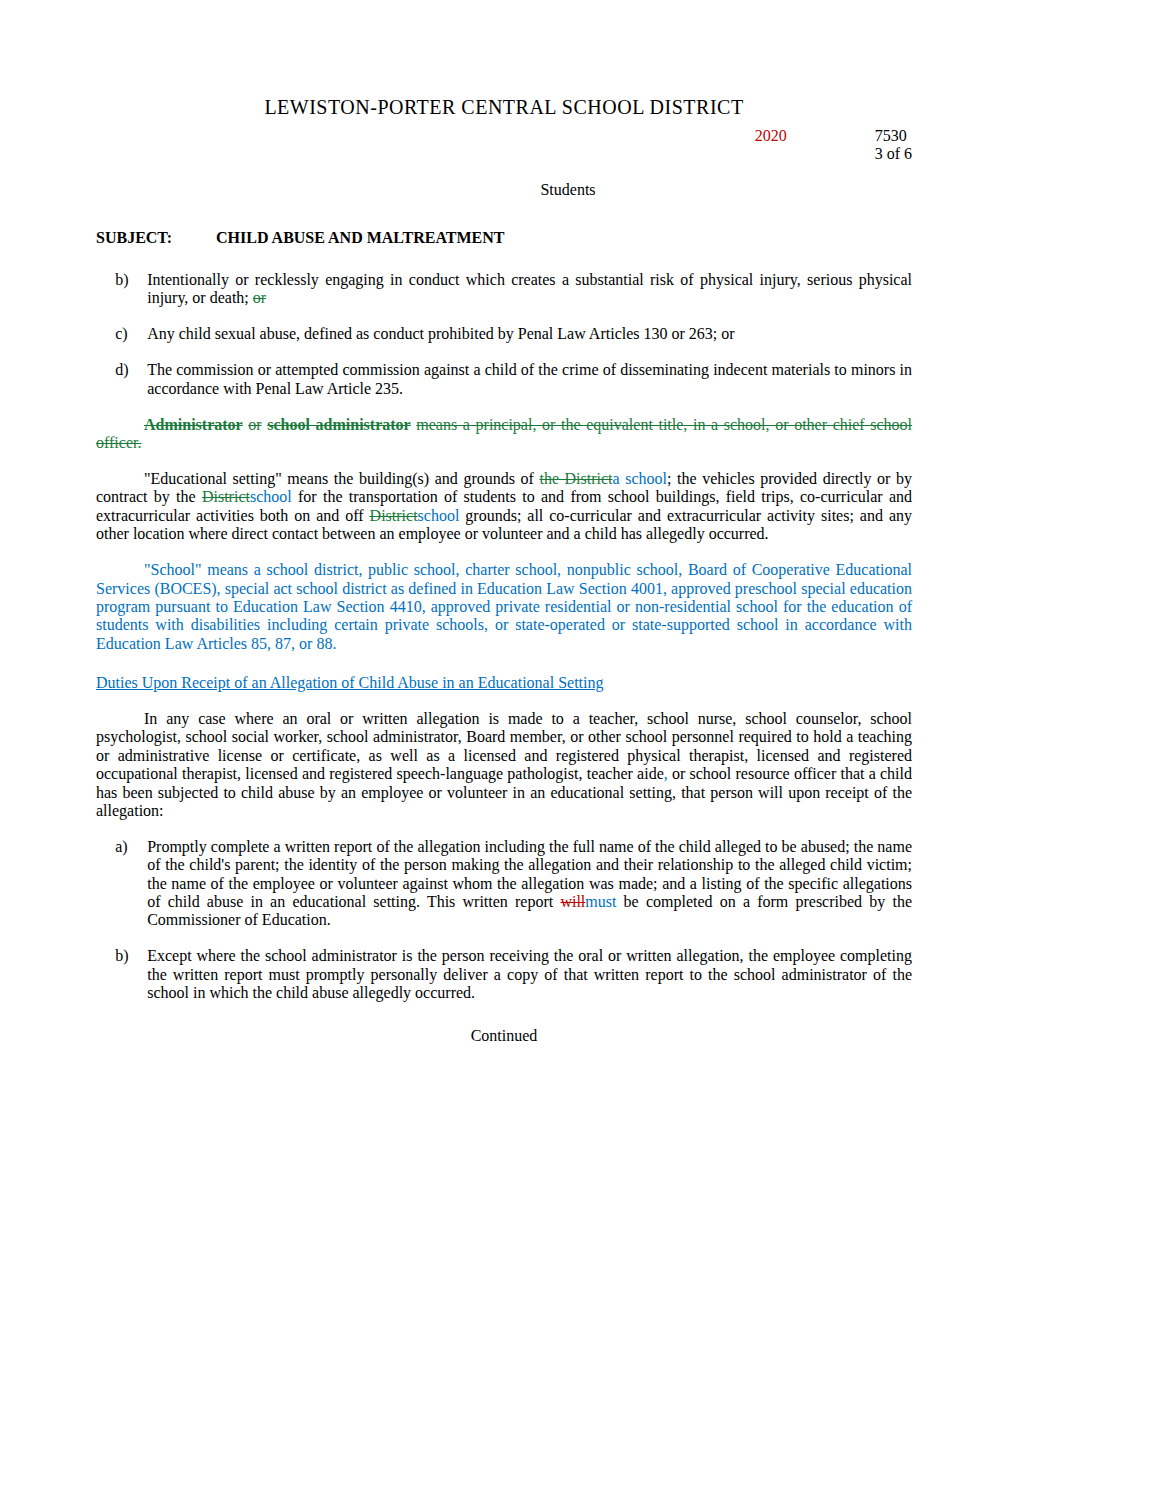LEWISTON-PORTER CENTRAL SCHOOL DISTRICT
2020 7530
3 of 6
Students
SUBJECT: CHILD ABUSE AND MALTREATMENT
b) Intentionally or recklessly engaging in conduct which creates a substantial risk of physical injury, serious physical injury, or death; or
c) Any child sexual abuse, defined as conduct prohibited by Penal Law Articles 130 or 263; or
d) The commission or attempted commission against a child of the crime of disseminating indecent materials to minors in accordance with Penal Law Article 235.
Administrator or school administrator means a principal, or the equivalent title, in a school, or other chief school officer.
"Educational setting" means the building(s) and grounds of the District a school; the vehicles provided directly or by contract by the District school for the transportation of students to and from school buildings, field trips, co-curricular and extracurricular activities both on and off District school grounds; all co-curricular and extracurricular activity sites; and any other location where direct contact between an employee or volunteer and a child has allegedly occurred.
"School" means a school district, public school, charter school, nonpublic school, Board of Cooperative Educational Services (BOCES), special act school district as defined in Education Law Section 4001, approved preschool special education program pursuant to Education Law Section 4410, approved private residential or non-residential school for the education of students with disabilities including certain private schools, or state-operated or state-supported school in accordance with Education Law Articles 85, 87, or 88.
Duties Upon Receipt of an Allegation of Child Abuse in an Educational Setting
In any case where an oral or written allegation is made to a teacher, school nurse, school counselor, school psychologist, school social worker, school administrator, Board member, or other school personnel required to hold a teaching or administrative license or certificate, as well as a licensed and registered physical therapist, licensed and registered occupational therapist, licensed and registered speech-language pathologist, teacher aide, or school resource officer that a child has been subjected to child abuse by an employee or volunteer in an educational setting, that person will upon receipt of the allegation:
a) Promptly complete a written report of the allegation including the full name of the child alleged to be abused; the name of the child's parent; the identity of the person making the allegation and their relationship to the alleged child victim; the name of the employee or volunteer against whom the allegation was made; and a listing of the specific allegations of child abuse in an educational setting. This written report will must be completed on a form prescribed by the Commissioner of Education.
b) Except where the school administrator is the person receiving the oral or written allegation, the employee completing the written report must promptly personally deliver a copy of that written report to the school administrator of the school in which the child abuse allegedly occurred.
Continued